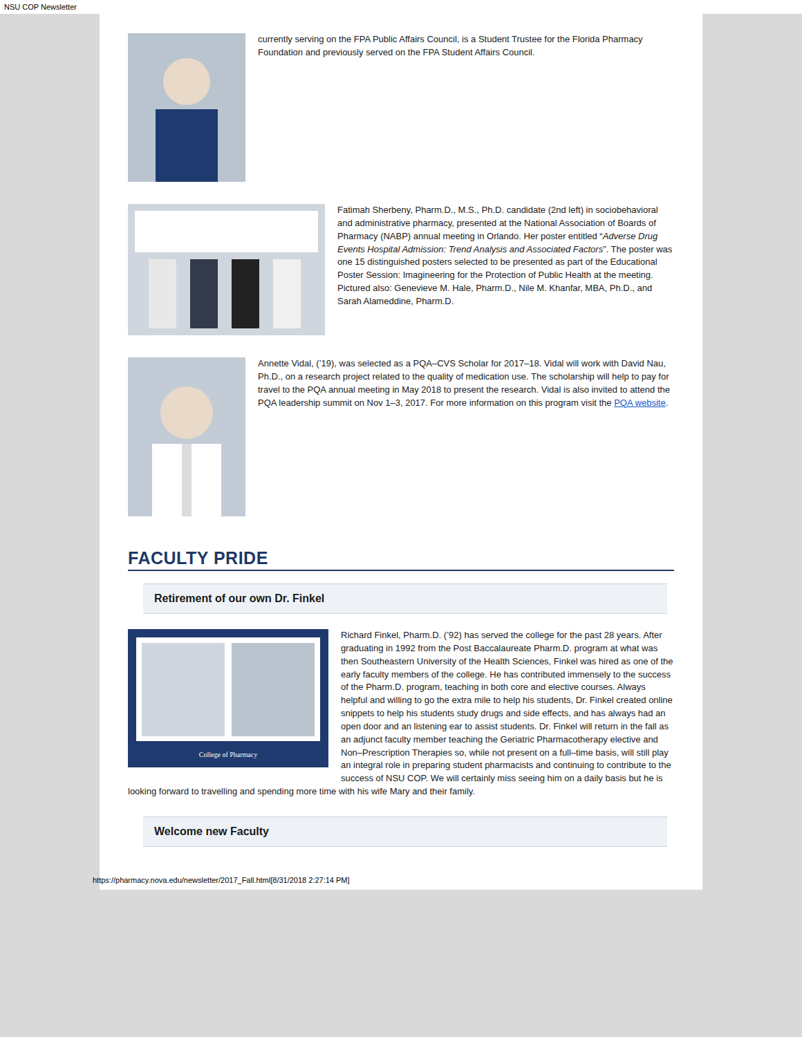NSU COP Newsletter
currently serving on the FPA Public Affairs Council, is a Student Trustee for the Florida Pharmacy Foundation and previously served on the FPA Student Affairs Council.
Fatimah Sherbeny, Pharm.D., M.S., Ph.D. candidate (2nd left) in sociobehavioral and administrative pharmacy, presented at the National Association of Boards of Pharmacy (NABP) annual meeting in Orlando. Her poster entitled “Adverse Drug Events Hospital Admission: Trend Analysis and Associated Factors”. The poster was one 15 distinguished posters selected to be presented as part of the Educational Poster Session: Imagineering for the Protection of Public Health at the meeting. Pictured also: Genevieve M. Hale, Pharm.D., Nile M. Khanfar, MBA, Ph.D., and Sarah Alameddine, Pharm.D.
Annette Vidal, (’19), was selected as a PQA–CVS Scholar for 2017–18. Vidal will work with David Nau, Ph.D., on a research project related to the quality of medication use. The scholarship will help to pay for travel to the PQA annual meeting in May 2018 to present the research. Vidal is also invited to attend the PQA leadership summit on Nov 1–3, 2017. For more information on this program visit the PQA website.
FACULTY PRIDE
Retirement of our own Dr. Finkel
Richard Finkel, Pharm.D. (’92) has served the college for the past 28 years. After graduating in 1992 from the Post Baccalaureate Pharm.D. program at what was then Southeastern University of the Health Sciences, Finkel was hired as one of the early faculty members of the college. He has contributed immensely to the success of the Pharm.D. program, teaching in both core and elective courses. Always helpful and willing to go the extra mile to help his students, Dr. Finkel created online snippets to help his students study drugs and side effects, and has always had an open door and an listening ear to assist students. Dr. Finkel will return in the fall as an adjunct faculty member teaching the Geriatric Pharmacotherapy elective and Non–Prescription Therapies so, while not present on a full–time basis, will still play an integral role in preparing student pharmacists and continuing to contribute to the success of NSU COP. We will certainly miss seeing him on a daily basis but he is looking forward to travelling and spending more time with his wife Mary and their family.
Welcome new Faculty
https://pharmacy.nova.edu/newsletter/2017_Fall.html[8/31/2018 2:27:14 PM]